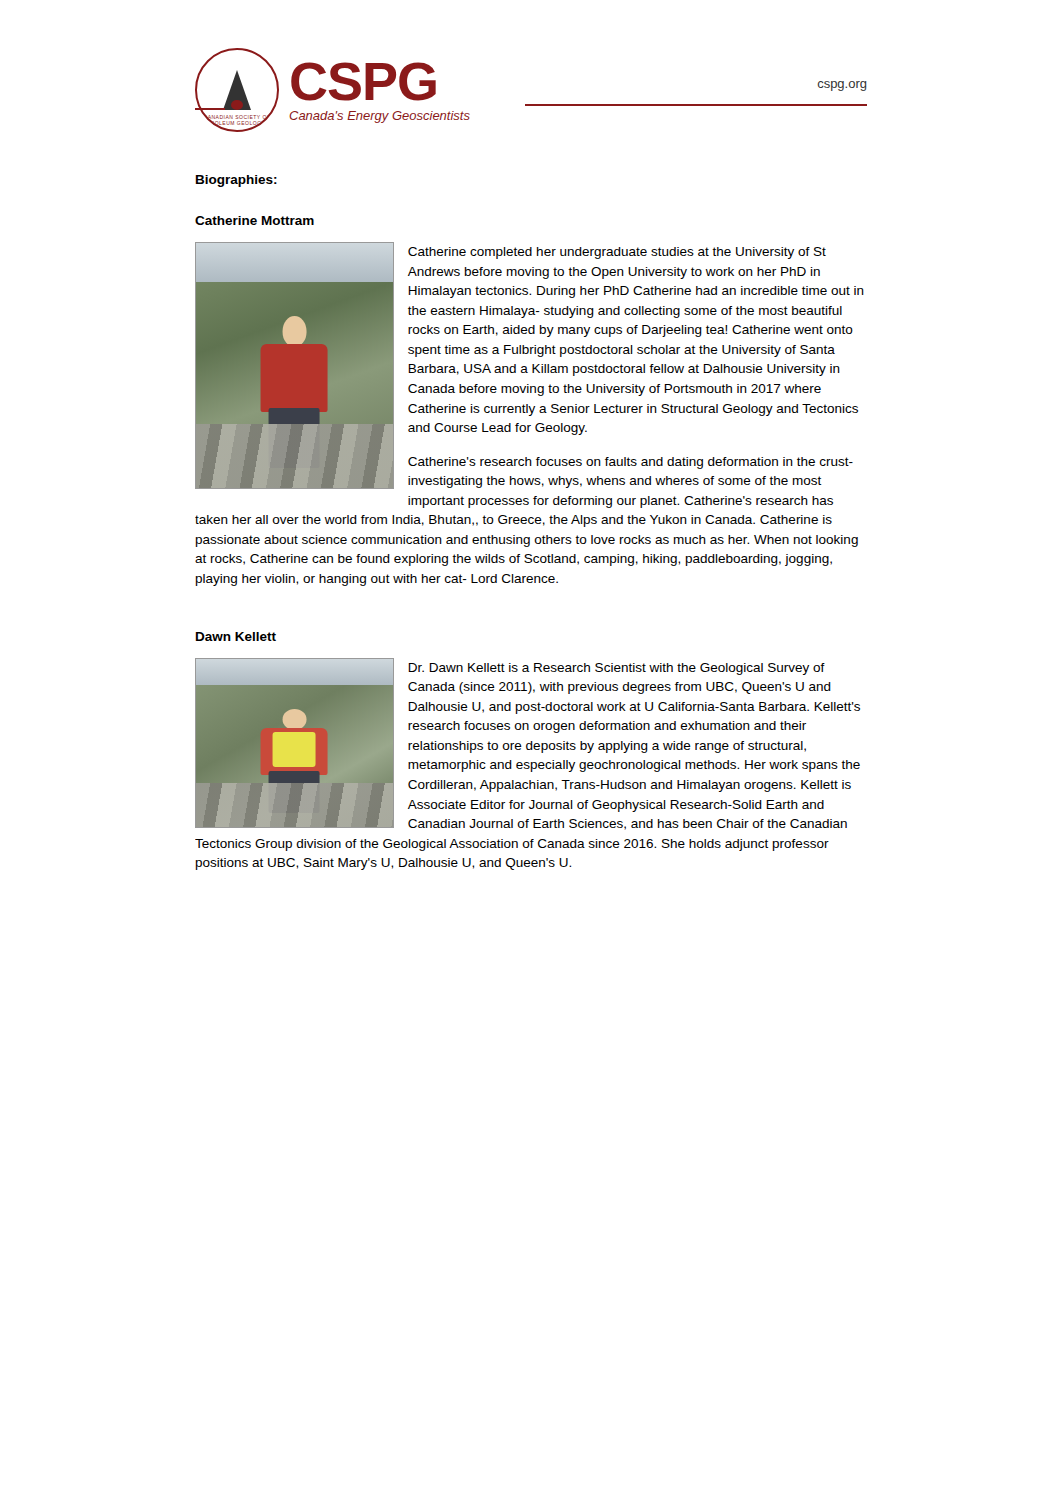CANADIAN SOCIETY OF PETROLEUM GEOLOGISTS
CSPG
Canada's Energy Geoscientists
cspg.org
Biographies:
Catherine Mottram
Catherine completed her undergraduate studies at the University of St Andrews before moving to the Open University to work on her PhD in Himalayan tectonics. During her PhD Catherine had an incredible time out in the eastern Himalaya- studying and collecting some of the most beautiful rocks on Earth, aided by many cups of Darjeeling tea! Catherine went onto spent time as a Fulbright postdoctoral scholar at the University of Santa Barbara, USA and a Killam postdoctoral fellow at Dalhousie University in Canada before moving to the University of Portsmouth in 2017 where Catherine is currently a Senior Lecturer in Structural Geology and Tectonics and Course Lead for Geology.
Catherine's research focuses on faults and dating deformation in the crust- investigating the hows, whys, whens and wheres of some of the most important processes for deforming our planet. Catherine's research has taken her all over the world from India, Bhutan,, to Greece, the Alps and the Yukon in Canada. Catherine is passionate about science communication and enthusing others to love rocks as much as her. When not looking at rocks, Catherine can be found exploring the wilds of Scotland, camping, hiking, paddleboarding, jogging, playing her violin, or hanging out with her cat- Lord Clarence.
Dawn Kellett
Dr. Dawn Kellett is a Research Scientist with the Geological Survey of Canada (since 2011), with previous degrees from UBC, Queen's U and Dalhousie U, and post-doctoral work at U California-Santa Barbara. Kellett's research focuses on orogen deformation and exhumation and their relationships to ore deposits by applying a wide range of structural, metamorphic and especially geochronological methods. Her work spans the Cordilleran, Appalachian, Trans-Hudson and Himalayan orogens. Kellett is Associate Editor for Journal of Geophysical Research-Solid Earth and Canadian Journal of Earth Sciences, and has been Chair of the Canadian Tectonics Group division of the Geological Association of Canada since 2016. She holds adjunct professor positions at UBC, Saint Mary's U, Dalhousie U, and Queen's U.